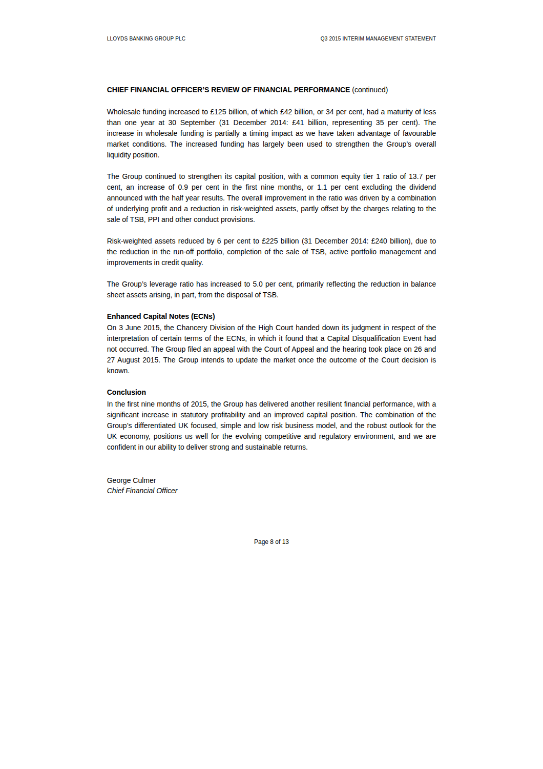LLOYDS BANKING GROUP PLC
Q3 2015 INTERIM MANAGEMENT STATEMENT
CHIEF FINANCIAL OFFICER’S REVIEW OF FINANCIAL PERFORMANCE (continued)
Wholesale funding increased to £125 billion, of which £42 billion, or 34 per cent, had a maturity of less than one year at 30 September (31 December 2014: £41 billion, representing 35 per cent). The increase in wholesale funding is partially a timing impact as we have taken advantage of favourable market conditions. The increased funding has largely been used to strengthen the Group’s overall liquidity position.
The Group continued to strengthen its capital position, with a common equity tier 1 ratio of 13.7 per cent, an increase of 0.9 per cent in the first nine months, or 1.1 per cent excluding the dividend announced with the half year results. The overall improvement in the ratio was driven by a combination of underlying profit and a reduction in risk-weighted assets, partly offset by the charges relating to the sale of TSB, PPI and other conduct provisions.
Risk-weighted assets reduced by 6 per cent to £225 billion (31 December 2014: £240 billion), due to the reduction in the run-off portfolio, completion of the sale of TSB, active portfolio management and improvements in credit quality.
The Group’s leverage ratio has increased to 5.0 per cent, primarily reflecting the reduction in balance sheet assets arising, in part, from the disposal of TSB.
Enhanced Capital Notes (ECNs)
On 3 June 2015, the Chancery Division of the High Court handed down its judgment in respect of the interpretation of certain terms of the ECNs, in which it found that a Capital Disqualification Event had not occurred. The Group filed an appeal with the Court of Appeal and the hearing took place on 26 and 27 August 2015. The Group intends to update the market once the outcome of the Court decision is known.
Conclusion
In the first nine months of 2015, the Group has delivered another resilient financial performance, with a significant increase in statutory profitability and an improved capital position. The combination of the Group’s differentiated UK focused, simple and low risk business model, and the robust outlook for the UK economy, positions us well for the evolving competitive and regulatory environment, and we are confident in our ability to deliver strong and sustainable returns.
George Culmer
Chief Financial Officer
Page 8 of 13